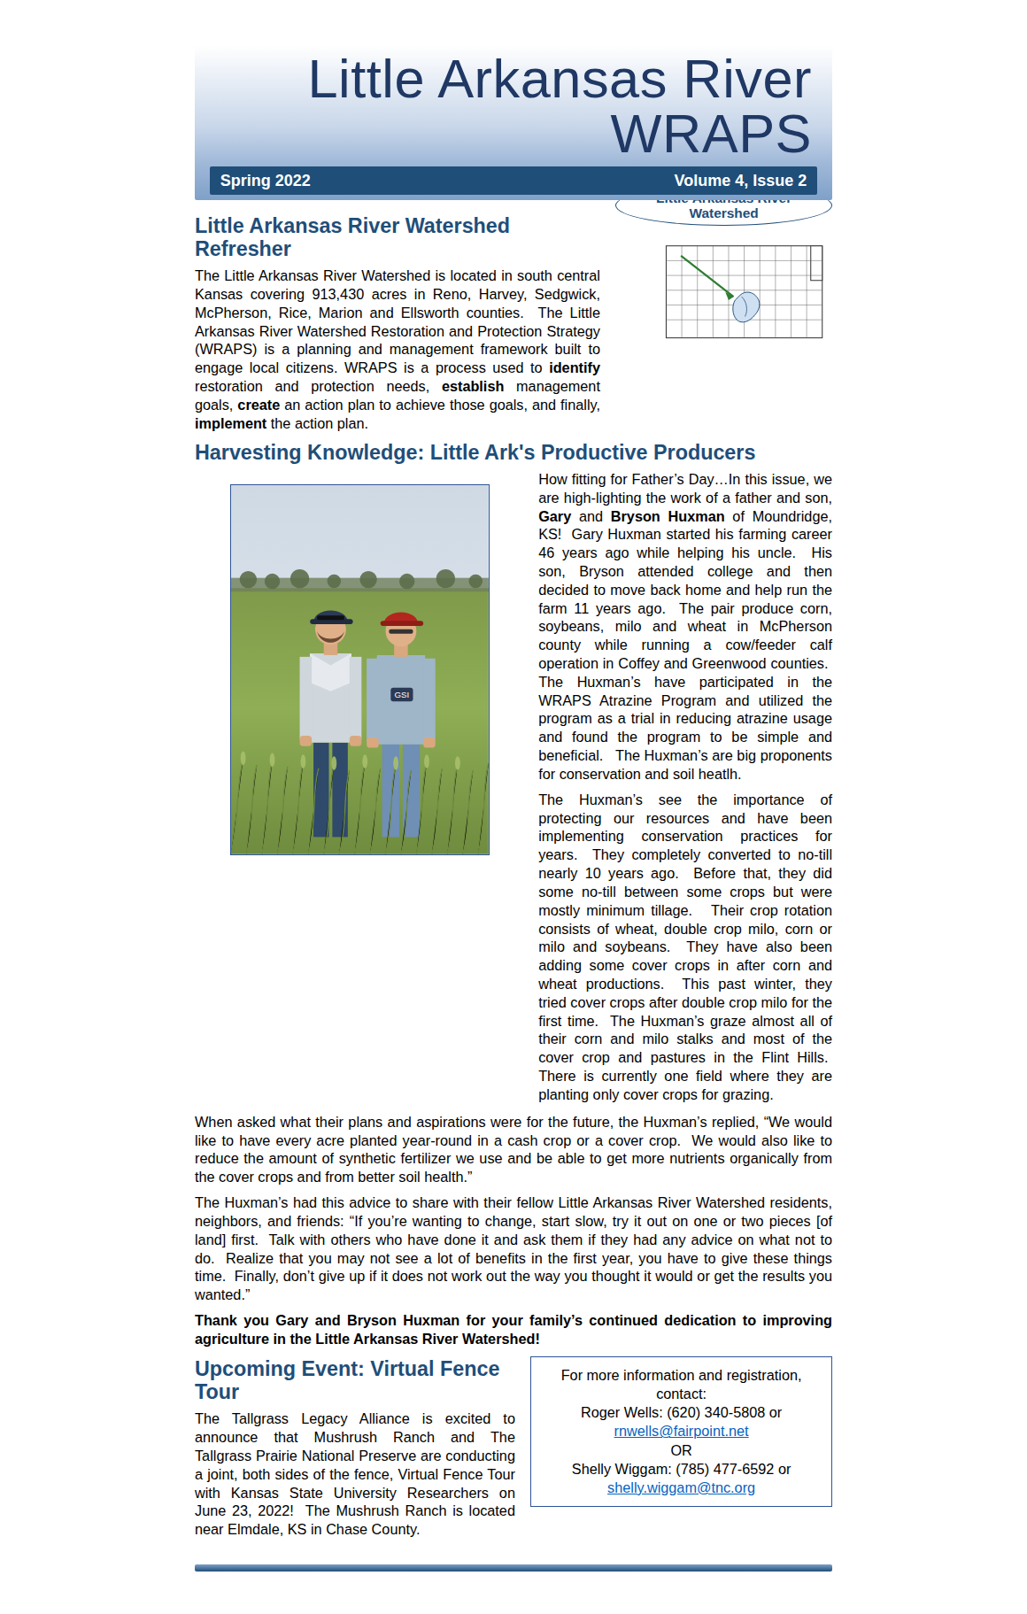Little Arkansas River WRAPS
Spring 2022 Volume 4, Issue 2
Little Arkansas River Watershed Refresher
The Little Arkansas River Watershed is located in south central Kansas covering 913,430 acres in Reno, Harvey, Sedgwick, McPherson, Rice, Marion and Ellsworth counties. The Little Arkansas River Watershed Restoration and Protection Strategy (WRAPS) is a planning and management framework built to engage local citizens. WRAPS is a process used to identify restoration and protection needs, establish management goals, create an action plan to achieve those goals, and finally, implement the action plan.
Little Arkansas River Watershed
Harvesting Knowledge: Little Ark's Productive Producers
GSI
How fitting for Father’s Day…In this issue, we are high-lighting the work of a father and son, Gary and Bryson Huxman of Moundridge, KS! Gary Huxman started his farming career 46 years ago while helping his uncle. His son, Bryson attended college and then decided to move back home and help run the farm 11 years ago. The pair produce corn, soybeans, milo and wheat in McPherson county while running a cow/feeder calf operation in Coffey and Greenwood counties. The Huxman’s have participated in the WRAPS Atrazine Program and utilized the program as a trial in reducing atrazine usage and found the program to be simple and beneficial. The Huxman’s are big proponents for conservation and soil heatlh.
The Huxman’s see the importance of protecting our resources and have been implementing conservation practices for years. They completely converted to no-till nearly 10 years ago. Before that, they did some no-till between some crops but were mostly minimum tillage. Their crop rotation consists of wheat, double crop milo, corn or milo and soybeans. They have also been adding some cover crops in after corn and wheat productions. This past winter, they tried cover crops after double crop milo for the first time. The Huxman’s graze almost all of their corn and milo stalks and most of the cover crop and pastures in the Flint Hills. There is currently one field where they are planting only cover crops for grazing.
When asked what their plans and aspirations were for the future, the Huxman’s replied, “We would like to have every acre planted year-round in a cash crop or a cover crop. We would also like to reduce the amount of synthetic fertilizer we use and be able to get more nutrients organically from the cover crops and from better soil health.”
The Huxman’s had this advice to share with their fellow Little Arkansas River Watershed residents, neighbors, and friends: “If you’re wanting to change, start slow, try it out on one or two pieces [of land] first. Talk with others who have done it and ask them if they had any advice on what not to do. Realize that you may not see a lot of benefits in the first year, you have to give these things time. Finally, don’t give up if it does not work out the way you thought it would or get the results you wanted.”
Thank you Gary and Bryson Huxman for your family’s continued dedication to improving agriculture in the Little Arkansas River Watershed!
Upcoming Event: Virtual Fence Tour
The Tallgrass Legacy Alliance is excited to announce that Mushrush Ranch and The Tallgrass Prairie National Preserve are conducting a joint, both sides of the fence, Virtual Fence Tour with Kansas State University Researchers on June 23, 2022! The Mushrush Ranch is located near Elmdale, KS in Chase County.
For more information and registration, contact:
Roger Wells: (620) 340-5808 or
rnwells@fairpoint.net
OR
Shelly Wiggam: (785) 477-6592 or
shelly.wiggam@tnc.org